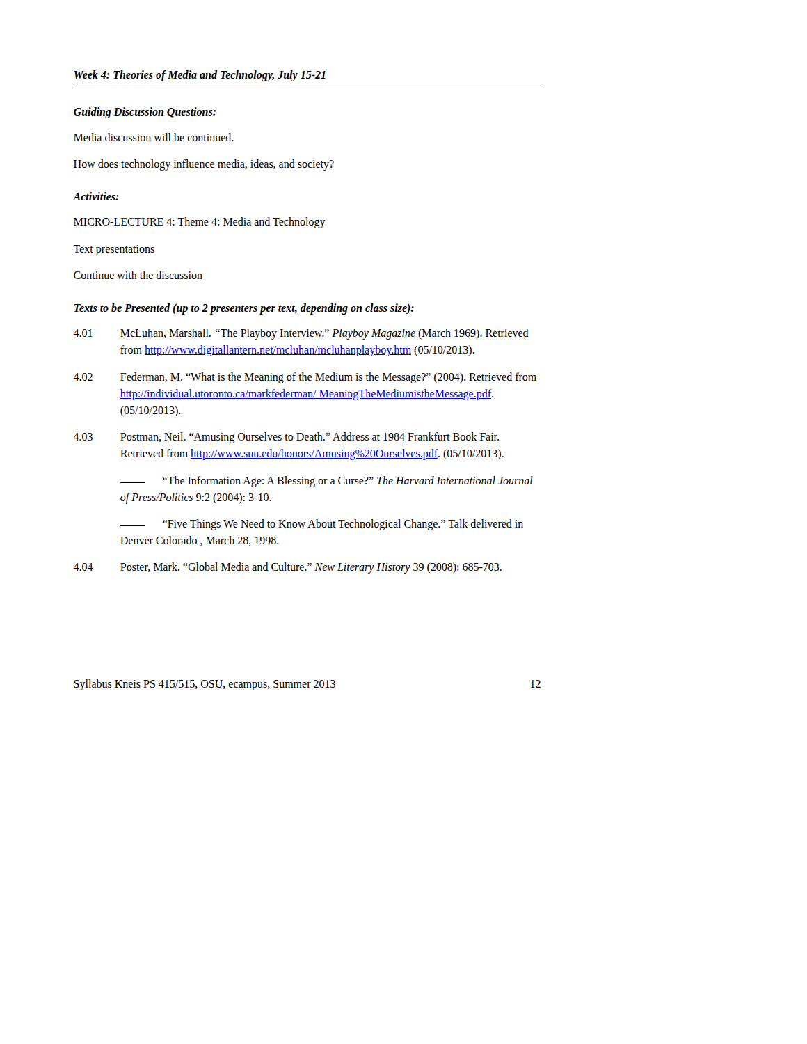Week 4: Theories of Media and Technology, July 15-21
Guiding Discussion Questions:
Media discussion will be continued.
How does technology influence media, ideas, and society?
Activities:
MICRO-LECTURE 4: Theme 4: Media and Technology
Text presentations
Continue with the discussion
Texts to be Presented (up to 2 presenters per text, depending on class size):
4.01
McLuhan, Marshall. “The Playboy Interview.” Playboy Magazine (March 1969). Retrieved from http://www.digitallantern.net/mcluhan/mcluhanplayboy.htm (05/10/2013).
4.02
Federman, M. “What is the Meaning of the Medium is the Message?” (2004). Retrieved from http://individual.utoronto.ca/markfederman/ MeaningTheMediumistheMessage.pdf. (05/10/2013).
4.03
Postman, Neil. “Amusing Ourselves to Death.” Address at 1984 Frankfurt Book Fair. Retrieved from http://www.suu.edu/honors/Amusing%20Ourselves.pdf. (05/10/2013).
“The Information Age: A Blessing or a Curse?” The Harvard International Journal of Press/Politics 9:2 (2004): 3-10.
“Five Things We Need to Know About Technological Change.” Talk delivered in Denver Colorado , March 28, 1998.
4.04
Poster, Mark. “Global Media and Culture.” New Literary History 39 (2008): 685-703.
Syllabus Kneis PS 415/515, OSU, ecampus, Summer 2013 12